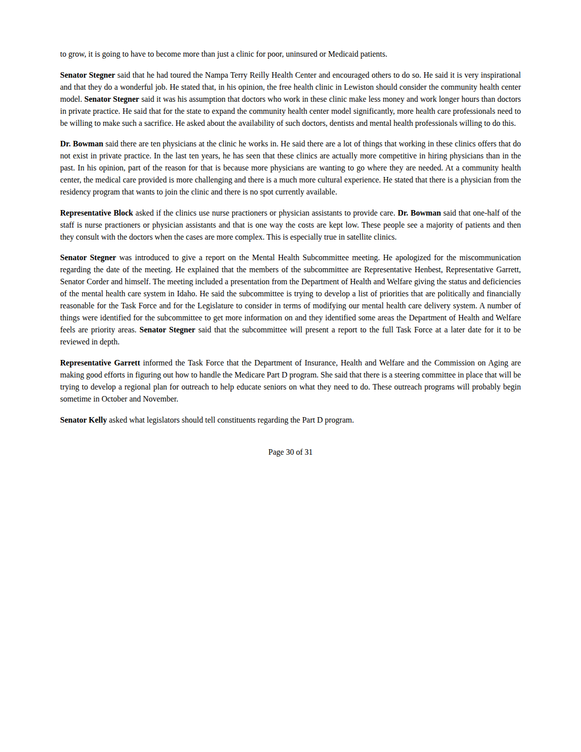to grow, it is going to have to become more than just a clinic for poor, uninsured or Medicaid patients.
Senator Stegner said that he had toured the Nampa Terry Reilly Health Center and encouraged others to do so. He said it is very inspirational and that they do a wonderful job. He stated that, in his opinion, the free health clinic in Lewiston should consider the community health center model. Senator Stegner said it was his assumption that doctors who work in these clinic make less money and work longer hours than doctors in private practice. He said that for the state to expand the community health center model significantly, more health care professionals need to be willing to make such a sacrifice. He asked about the availability of such doctors, dentists and mental health professionals willing to do this.
Dr. Bowman said there are ten physicians at the clinic he works in. He said there are a lot of things that working in these clinics offers that do not exist in private practice. In the last ten years, he has seen that these clinics are actually more competitive in hiring physicians than in the past. In his opinion, part of the reason for that is because more physicians are wanting to go where they are needed. At a community health center, the medical care provided is more challenging and there is a much more cultural experience. He stated that there is a physician from the residency program that wants to join the clinic and there is no spot currently available.
Representative Block asked if the clinics use nurse practioners or physician assistants to provide care. Dr. Bowman said that one-half of the staff is nurse practioners or physician assistants and that is one way the costs are kept low. These people see a majority of patients and then they consult with the doctors when the cases are more complex. This is especially true in satellite clinics.
Senator Stegner was introduced to give a report on the Mental Health Subcommittee meeting. He apologized for the miscommunication regarding the date of the meeting. He explained that the members of the subcommittee are Representative Henbest, Representative Garrett, Senator Corder and himself. The meeting included a presentation from the Department of Health and Welfare giving the status and deficiencies of the mental health care system in Idaho. He said the subcommittee is trying to develop a list of priorities that are politically and financially reasonable for the Task Force and for the Legislature to consider in terms of modifying our mental health care delivery system. A number of things were identified for the subcommittee to get more information on and they identified some areas the Department of Health and Welfare feels are priority areas. Senator Stegner said that the subcommittee will present a report to the full Task Force at a later date for it to be reviewed in depth.
Representative Garrett informed the Task Force that the Department of Insurance, Health and Welfare and the Commission on Aging are making good efforts in figuring out how to handle the Medicare Part D program. She said that there is a steering committee in place that will be trying to develop a regional plan for outreach to help educate seniors on what they need to do. These outreach programs will probably begin sometime in October and November.
Senator Kelly asked what legislators should tell constituents regarding the Part D program.
Page 30 of 31